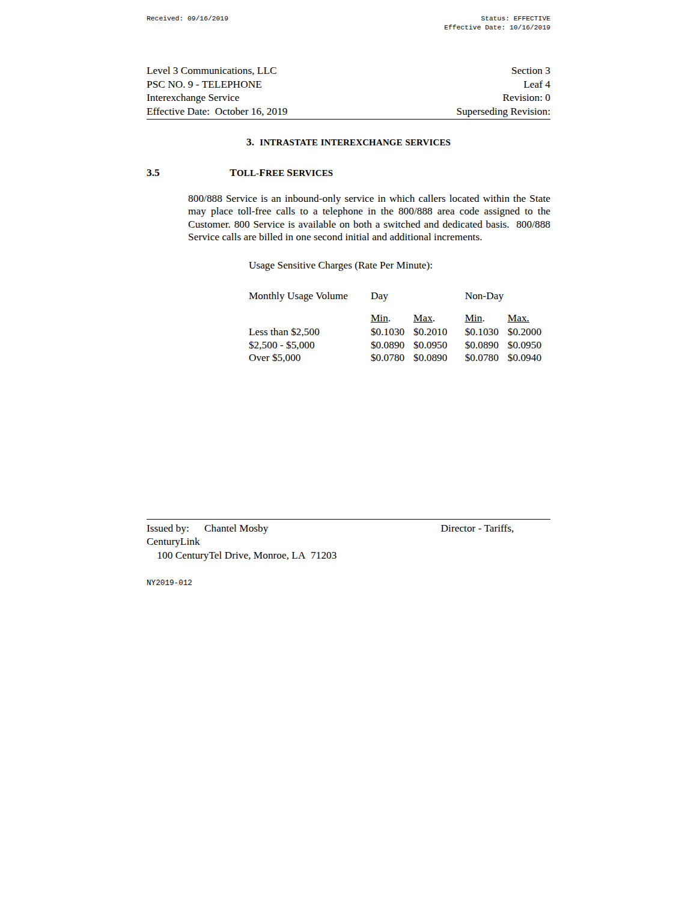Received: 09/16/2019 Status: EFFECTIVE Effective Date: 10/16/2019
| Level 3 Communications, LLC | Section 3 |
| PSC NO. 9 - TELEPHONE | Leaf 4 |
| Interexchange Service | Revision: 0 |
| Effective Date: October 16, 2019 | Superseding Revision: |
3. INTRASTATE INTEREXCHANGE SERVICES
3.5 TOLL-FREE SERVICES
800/888 Service is an inbound-only service in which callers located within the State may place toll-free calls to a telephone in the 800/888 area code assigned to the Customer. 800 Service is available on both a switched and dedicated basis. 800/888 Service calls are billed in one second initial and additional increments.
Usage Sensitive Charges (Rate Per Minute):
| Monthly Usage Volume | Day | | Non-Day |
| | Min . | Max . | | Min . | Max. |
| Less than $2,500 | $0.1030 | $0.2010 | | $0.1030 | $0.2000 |
| $2,500 - $5,000 | $0.0890 | $0.0950 | | $0.0890 | $0.0950 |
| Over $5,000 | $0.0780 | $0.0890 | | $0.0780 | $0.0940 |
Issued by: Chantel Mosby Director - Tariffs, CenturyLink
100 CenturyTel Drive, Monroe, LA 71203
NY2019-012